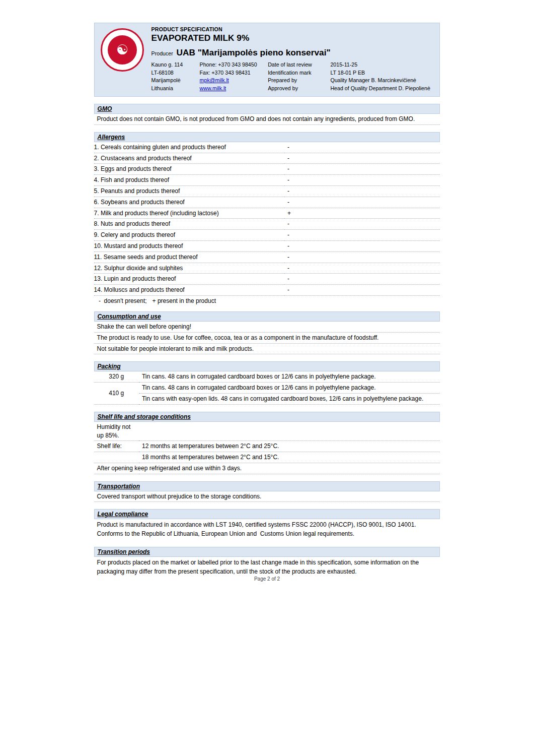☯
PRODUCT SPECIFICATION
EVAPORATED MILK 9%
Producer UAB "Marijampolės pieno konservai"
| Kauno g. 114 | Phone: +370 343 98450 | Date of last review | 2015-11-25 |
| LT-68108 | Fax: +370 343 98431 | Identification mark | LT 18-01 P EB |
| Marijampolė | mpk@milk.lt | Prepared by | Quality Manager B. Marcinkevičienė |
| Lithuania | www.milk.lt | Approved by | Head of Quality Department D. Piepolienė |
GMO
Product does not contain GMO, is not produced from GMO and does not contain any ingredients, produced from GMO.
Allergens
| 1. Cereals containing gluten and products thereof | - |
| 2. Crustaceans and products thereof | - |
| 3. Eggs and products thereof | - |
| 4. Fish and products thereof | - |
| 5. Peanuts and products thereof | - |
| 6. Soybeans and products thereof | - |
| 7. Milk and products thereof (including lactose) | + |
| 8. Nuts and products thereof | - |
| 9. Celery and products thereof | - |
| 10. Mustard and products thereof | - |
| 11. Sesame seeds and product thereof | - |
| 12. Sulphur dioxide and sulphites | - |
| 13. Lupin and products thereof | - |
| 14. Molluscs and products thereof | - |
- doesn't present;+ present in the product
Consumption and use
Shake the can well before opening!
The product is ready to use. Use for coffee, cocoa, tea or as a component in the manufacture of foodstuff.
Not suitable for people intolerant to milk and milk products.
Packing
| 320 g | Tin cans. 48 cans in corrugated cardboard boxes or 12/6 cans in polyethylene package. |
| 410 g | Tin cans. 48 cans in corrugated cardboard boxes or 12/6 cans in polyethylene package. |
| Tin cans with easy-open lids. 48 cans in corrugated cardboard boxes, 12/6 cans in polyethylene package. |
Shelf life and storage conditions
| Humidity not up 85%. | |
| Shelf life: | 12 months at temperatures between 2°C and 25°C. |
| | 18 months at temperatures between 2°C and 15°C. |
| After opening keep refrigerated and use within 3 days. |
Transportation
Covered transport without prejudice to the storage conditions.
Legal compliance
Product is manufactured in accordance with LST 1940, certified systems FSSC 22000 (HACCP), ISO 9001, ISO 14001. Conforms to the Republic of Lithuania, European Union and Customs Union legal requirements.
Transition periods
For products placed on the market or labelled prior to the last change made in this specification, some information on the packaging may differ from the present specification, until the stock of the products are exhausted.
Page 2 of 2